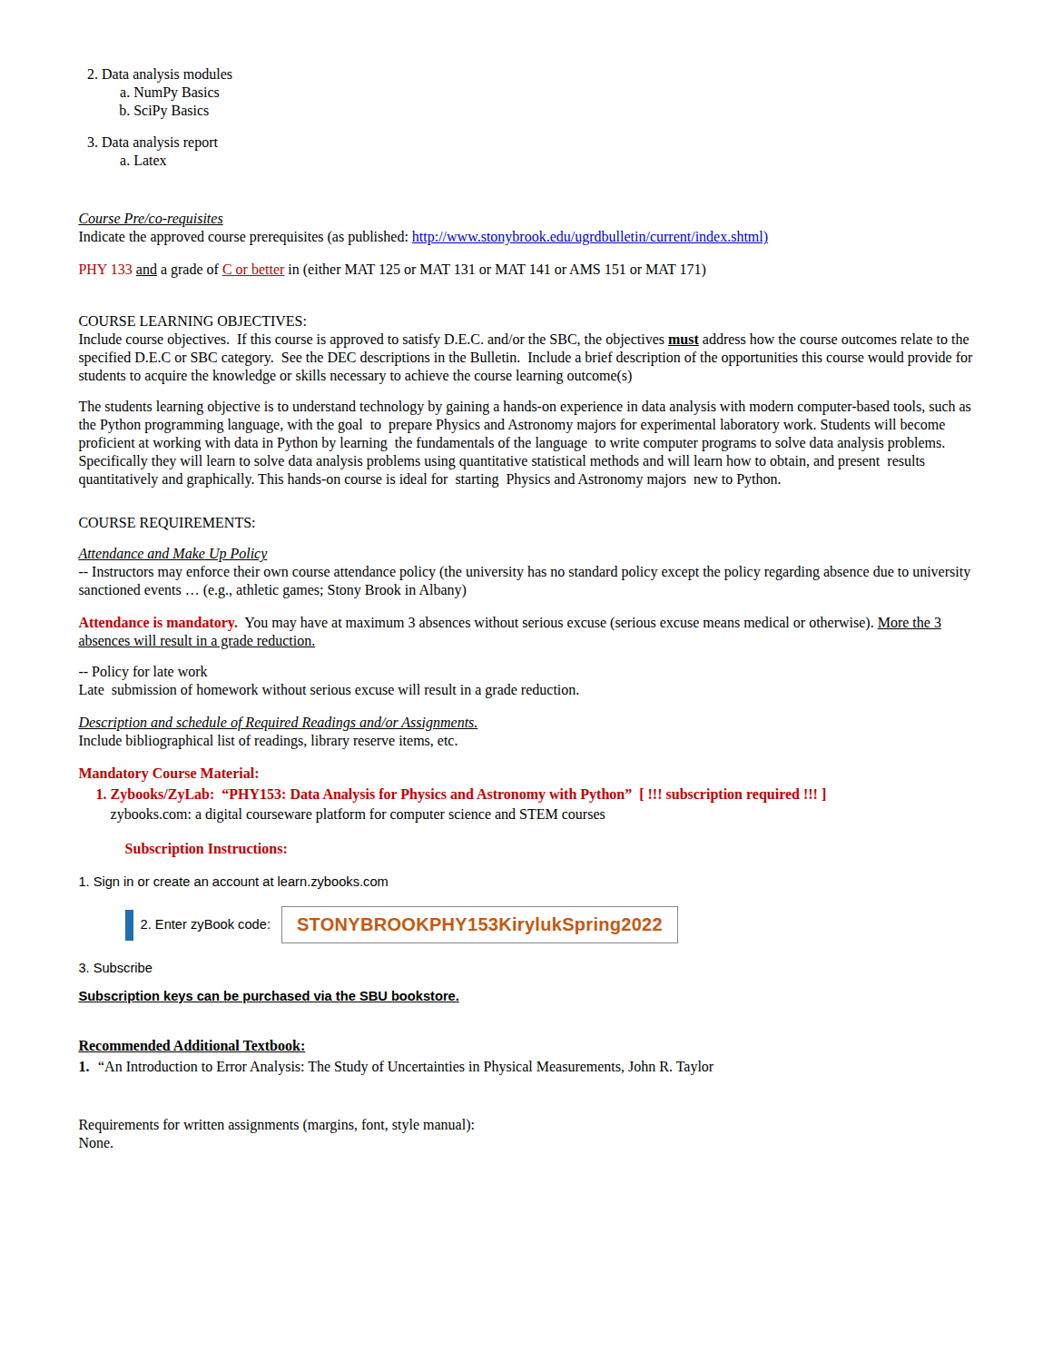Data analysis modules
NumPy Basics
SciPy Basics
Data analysis report
Latex
Course Pre/co-requisites
Indicate the approved course prerequisites (as published: http://www.stonybrook.edu/ugrdbulletin/current/index.shtml)
PHY 133 and a grade of C or better in (either MAT 125 or MAT 131 or MAT 141 or AMS 151 or MAT 171)
COURSE LEARNING OBJECTIVES:
Include course objectives. If this course is approved to satisfy D.E.C. and/or the SBC, the objectives must address how the course outcomes relate to the specified D.E.C or SBC category. See the DEC descriptions in the Bulletin. Include a brief description of the opportunities this course would provide for students to acquire the knowledge or skills necessary to achieve the course learning outcome(s)
The students learning objective is to understand technology by gaining a hands-on experience in data analysis with modern computer-based tools, such as the Python programming language, with the goal to prepare Physics and Astronomy majors for experimental laboratory work. Students will become proficient at working with data in Python by learning the fundamentals of the language to write computer programs to solve data analysis problems. Specifically they will learn to solve data analysis problems using quantitative statistical methods and will learn how to obtain, and present results quantitatively and graphically. This hands-on course is ideal for starting Physics and Astronomy majors new to Python.
COURSE REQUIREMENTS:
Attendance and Make Up Policy
-- Instructors may enforce their own course attendance policy (the university has no standard policy except the policy regarding absence due to university sanctioned events … (e.g., athletic games; Stony Brook in Albany)
Attendance is mandatory. You may have at maximum 3 absences without serious excuse (serious excuse means medical or otherwise). More the 3 absences will result in a grade reduction.
-- Policy for late work
Late submission of homework without serious excuse will result in a grade reduction.
Description and schedule of Required Readings and/or Assignments.
Include bibliographical list of readings, library reserve items, etc.
Mandatory Course Material:
Zybooks/ZyLab: “PHY153: Data Analysis for Physics and Astronomy with Python” [ !!! subscription required !!! ] zybooks.com: a digital courseware platform for computer science and STEM courses
Subscription Instructions:
1. Sign in or create an account at learn.zybooks.com
2. Enter zyBook code: STONYBROOKPHY153KirylukSpring2022
3. Subscribe
Subscription keys can be purchased via the SBU bookstore.
Recommended Additional Textbook:
1.“An Introduction to Error Analysis: The Study of Uncertainties in Physical Measurements, John R. Taylor
Requirements for written assignments (margins, font, style manual):
None.